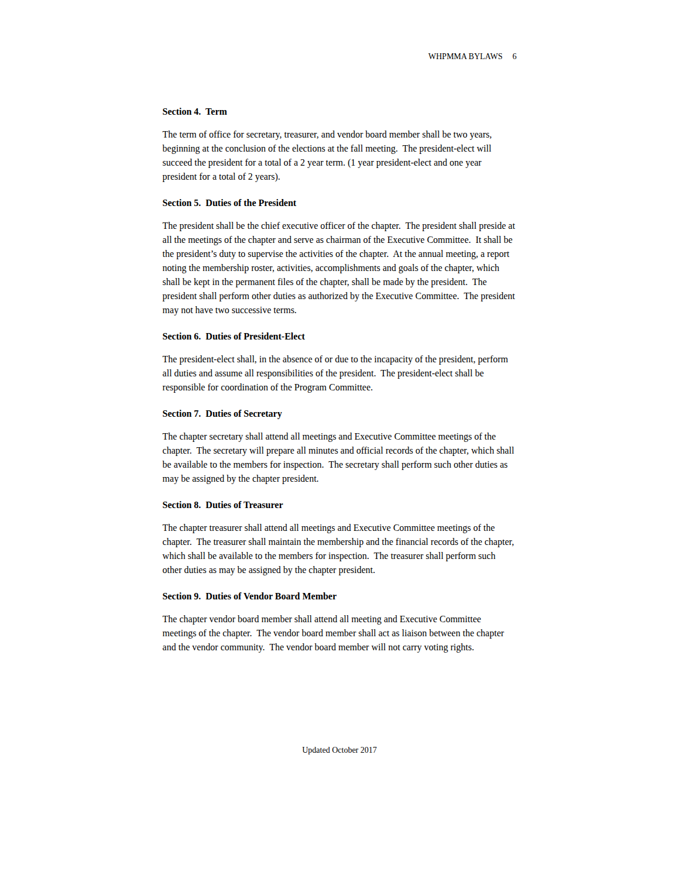WHPMMA BYLAWS6
Section 4. Term
The term of office for secretary, treasurer, and vendor board member shall be two years, beginning at the conclusion of the elections at the fall meeting. The president-elect will succeed the president for a total of a 2 year term. (1 year president-elect and one year president for a total of 2 years).
Section 5. Duties of the President
The president shall be the chief executive officer of the chapter. The president shall preside at all the meetings of the chapter and serve as chairman of the Executive Committee. It shall be the president’s duty to supervise the activities of the chapter. At the annual meeting, a report noting the membership roster, activities, accomplishments and goals of the chapter, which shall be kept in the permanent files of the chapter, shall be made by the president. The president shall perform other duties as authorized by the Executive Committee. The president may not have two successive terms.
Section 6. Duties of President-Elect
The president-elect shall, in the absence of or due to the incapacity of the president, perform all duties and assume all responsibilities of the president. The president-elect shall be responsible for coordination of the Program Committee.
Section 7. Duties of Secretary
The chapter secretary shall attend all meetings and Executive Committee meetings of the chapter. The secretary will prepare all minutes and official records of the chapter, which shall be available to the members for inspection. The secretary shall perform such other duties as may be assigned by the chapter president.
Section 8. Duties of Treasurer
The chapter treasurer shall attend all meetings and Executive Committee meetings of the chapter. The treasurer shall maintain the membership and the financial records of the chapter, which shall be available to the members for inspection. The treasurer shall perform such other duties as may be assigned by the chapter president.
Section 9. Duties of Vendor Board Member
The chapter vendor board member shall attend all meeting and Executive Committee meetings of the chapter. The vendor board member shall act as liaison between the chapter and the vendor community. The vendor board member will not carry voting rights.
Updated October 2017